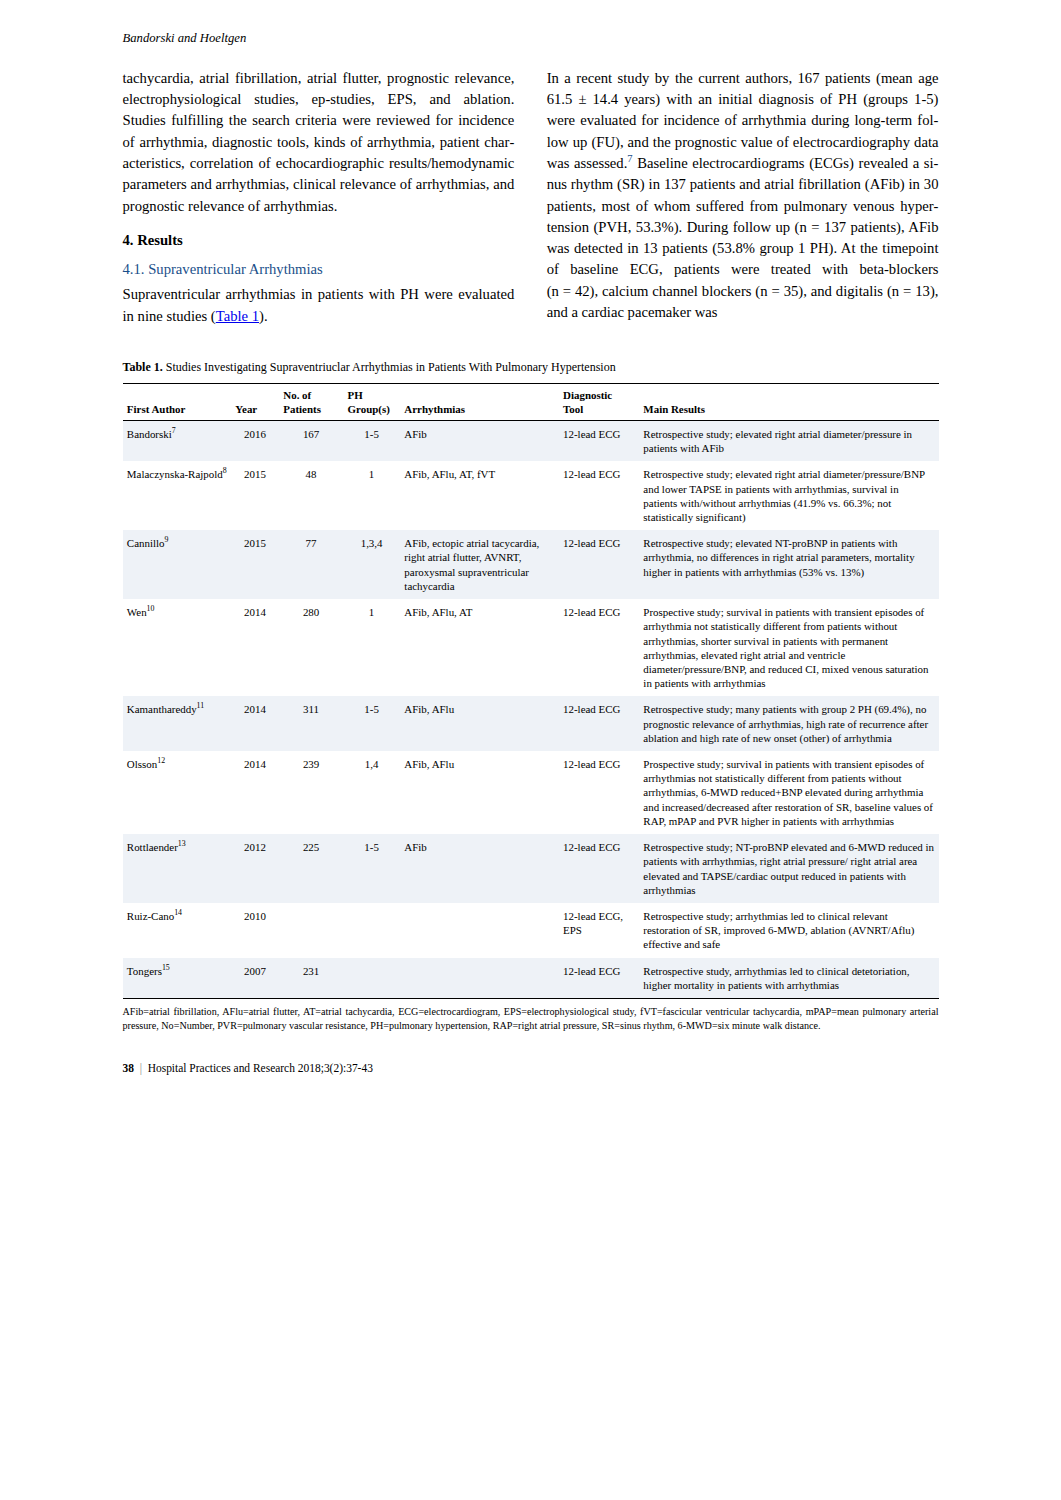Bandorski and Hoeltgen
tachycardia, atrial fibrillation, atrial flutter, prognostic relevance, electrophysiological studies, ep-studies, EPS, and ablation. Studies fulfilling the search criteria were reviewed for incidence of arrhythmia, diagnostic tools, kinds of arrhythmia, patient characteristics, correlation of echocardiographic results/hemodynamic parameters and arrhythmias, clinical relevance of arrhythmias, and prognostic relevance of arrhythmias.
4. Results
4.1. Supraventricular Arrhythmias
Supraventricular arrhythmias in patients with PH were evaluated in nine studies (Table 1).
In a recent study by the current authors, 167 patients (mean age 61.5 ± 14.4 years) with an initial diagnosis of PH (groups 1-5) were evaluated for incidence of arrhythmia during long-term follow up (FU), and the prognostic value of electrocardiography data was assessed.7 Baseline electrocardiograms (ECGs) revealed a sinus rhythm (SR) in 137 patients and atrial fibrillation (AFib) in 30 patients, most of whom suffered from pulmonary venous hypertension (PVH, 53.3%). During follow up (n = 137 patients), AFib was detected in 13 patients (53.8% group 1 PH). At the timepoint of baseline ECG, patients were treated with beta-blockers (n = 42), calcium channel blockers (n = 35), and digitalis (n = 13), and a cardiac pacemaker was
Table 1. Studies Investigating Supraventriuclar Arrhythmias in Patients With Pulmonary Hypertension
| First Author | Year | No. of Patients | PH Group(s) | Arrhythmias | Diagnostic Tool | Main Results |
| --- | --- | --- | --- | --- | --- | --- |
| Bandorski 7 | 2016 | 167 | 1-5 | AFib | 12-lead ECG | Retrospective study; elevated right atrial diameter/pressure in patients with AFib |
| Malaczynska-Rajpold 8 | 2015 | 48 | 1 | AFib, AFlu, AT, fVT | 12-lead ECG | Retrospective study; elevated right atrial diameter/pressure/BNP and lower TAPSE in patients with arrhythmias, survival in patients with/without arrhythmias (41.9% vs. 66.3%; not statistically significant) |
| Cannillo 9 | 2015 | 77 | 1,3,4 | AFib, ectopic atrial tacycardia, right atrial flutter, AVNRT, paroxysmal supraventricular tachycardia | 12-lead ECG | Retrospective study; elevated NT-proBNP in patients with arrhythmia, no differences in right atrial parameters, mortality higher in patients with arrhythmias (53% vs. 13%) |
| Wen 10 | 2014 | 280 | 1 | AFib, AFlu, AT | 12-lead ECG | Prospective study; survival in patients with transient episodes of arrhythmia not statistically different from patients without arrhythmias, shorter survival in patients with permanent arrhythmias, elevated right atrial and ventricle diameter/pressure/BNP, and reduced CI, mixed venous saturation in patients with arrhythmias |
| Kamanthareddy 11 | 2014 | 311 | 1-5 | AFib, AFlu | 12-lead ECG | Retrospective study; many patients with group 2 PH (69.4%), no prognostic relevance of arrhythmias, high rate of recurrence after ablation and high rate of new onset (other) of arrhythmia |
| Olsson 12 | 2014 | 239 | 1,4 | AFib, AFlu | 12-lead ECG | Prospective study; survival in patients with transient episodes of arrhythmias not statistically different from patients without arrhythmias, 6-MWD reduced+BNP elevated during arrhythmia and increased/decreased after restoration of SR, baseline values of RAP, mPAP and PVR higher in patients with arrhythmias |
| Rottlaender 13 | 2012 | 225 | 1-5 | AFib | 12-lead ECG | Retrospective study; NT-proBNP elevated and 6-MWD reduced in patients with arrhythmias, right atrial pressure/ right atrial area elevated and TAPSE/cardiac output reduced in patients with arrhythmias |
| Ruiz-Cano 14 | 2010 | | | | 12-lead ECG, EPS | Retrospective study; arrhythmias led to clinical relevant restoration of SR, improved 6-MWD, ablation (AVNRT/Aflu) effective and safe |
| Tongers 15 | 2007 | 231 | | | 12-lead ECG | Retrospective study, arrhythmias led to clinical detetoriation, higher mortality in patients with arrhythmias |
AFib=atrial fibrillation, AFlu=atrial flutter, AT=atrial tachycardia, ECG=electrocardiogram, EPS=electrophysiological study, fVT=fascicular ventricular tachycardia, mPAP=mean pulmonary arterial pressure, No=Number, PVR=pulmonary vascular resistance, PH=pulmonary hypertension, RAP=right atrial pressure, SR=sinus rhythm, 6-MWD=six minute walk distance.
38|Hospital Practices and Research 2018;3(2):37-43